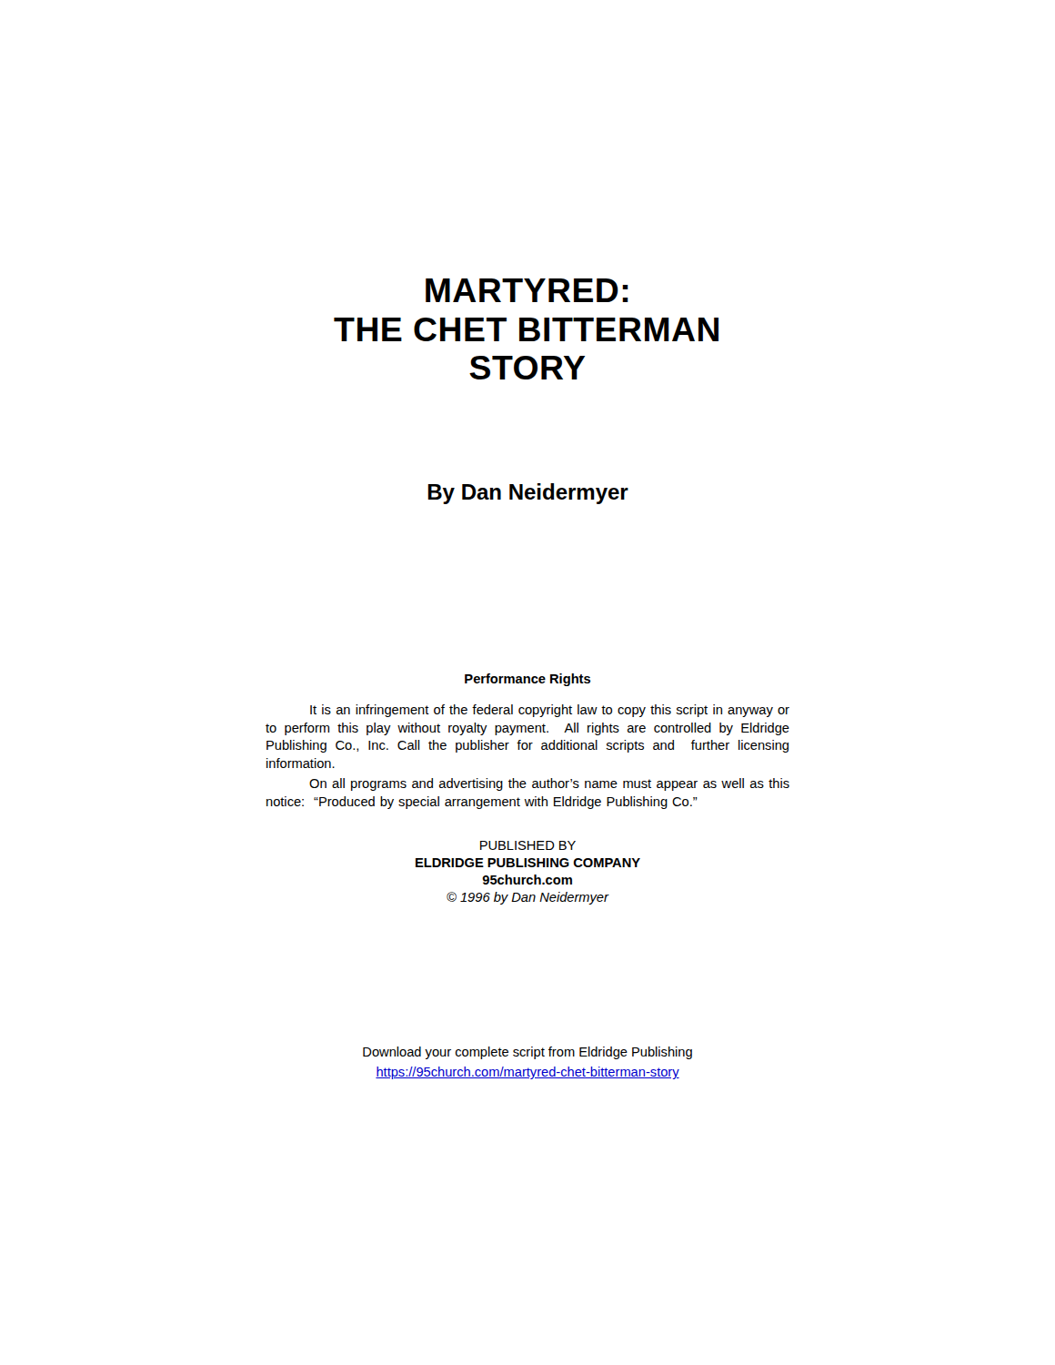MARTYRED:
THE CHET BITTERMAN
STORY
By Dan Neidermyer
Performance Rights
It is an infringement of the federal copyright law to copy this script in anyway or to perform this play without royalty payment. All rights are controlled by Eldridge Publishing Co., Inc. Call the publisher for additional scripts and further licensing information.
On all programs and advertising the author’s name must appear as well as this notice: “Produced by special arrangement with Eldridge Publishing Co.”
PUBLISHED BY
ELDRIDGE PUBLISHING COMPANY
95church.com
© 1996 by Dan Neidermyer
Download your complete script from Eldridge Publishing
https://95church.com/martyred-chet-bitterman-story